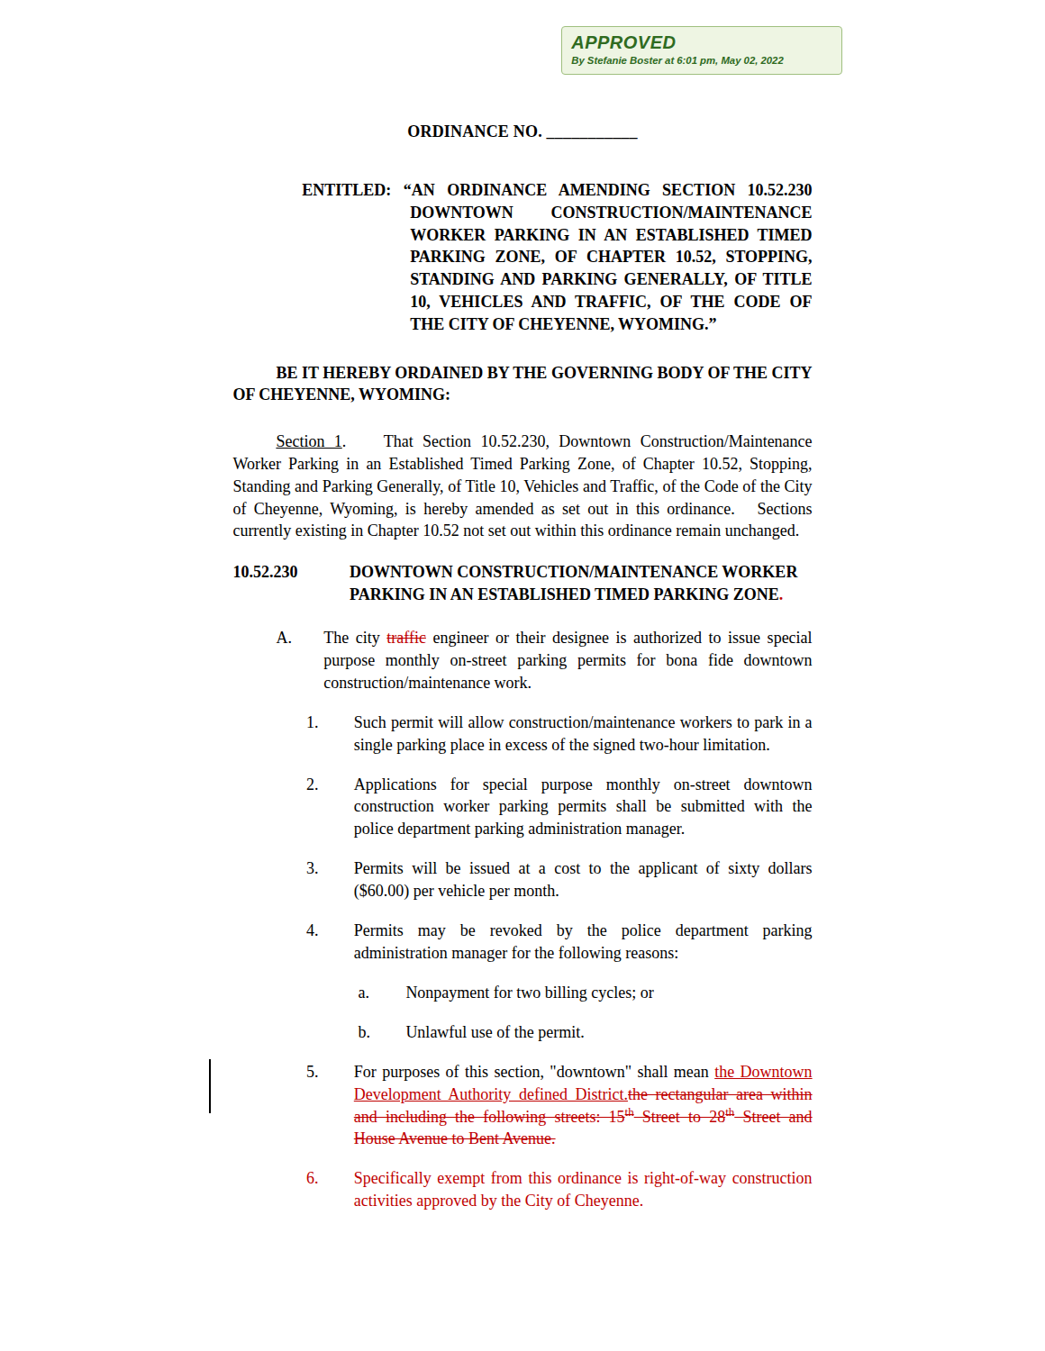APPROVED
By Stefanie Boster at 6:01 pm, May 02, 2022
ORDINANCE NO. ___________
ENTITLED: “AN ORDINANCE AMENDING SECTION 10.52.230 DOWNTOWN CONSTRUCTION/MAINTENANCE WORKER PARKING IN AN ESTABLISHED TIMED PARKING ZONE, OF CHAPTER 10.52, STOPPING, STANDING AND PARKING GENERALLY, OF TITLE 10, VEHICLES AND TRAFFIC, OF THE CODE OF THE CITY OF CHEYENNE, WYOMING.”
BE IT HEREBY ORDAINED BY THE GOVERNING BODY OF THE CITY OF CHEYENNE, WYOMING:
Section 1. That Section 10.52.230, Downtown Construction/Maintenance Worker Parking in an Established Timed Parking Zone, of Chapter 10.52, Stopping, Standing and Parking Generally, of Title 10, Vehicles and Traffic, of the Code of the City of Cheyenne, Wyoming, is hereby amended as set out in this ordinance. Sections currently existing in Chapter 10.52 not set out within this ordinance remain unchanged.
10.52.230
DOWNTOWN CONSTRUCTION/MAINTENANCE WORKER PARKING IN AN ESTABLISHED TIMED PARKING ZONE.
A.
The city traffic engineer or their designee is authorized to issue special purpose monthly on-street parking permits for bona fide downtown construction/maintenance work.
1.
Such permit will allow construction/maintenance workers to park in a single parking place in excess of the signed two-hour limitation.
2.
Applications for special purpose monthly on-street downtown construction worker parking permits shall be submitted with the police department parking administration manager.
3.
Permits will be issued at a cost to the applicant of sixty dollars ($60.00) per vehicle per month.
4.
Permits may be revoked by the police department parking administration manager for the following reasons:
a.
Nonpayment for two billing cycles; or
b.
Unlawful use of the permit.
5.
For purposes of this section, "downtown" shall mean the Downtown Development Authority defined District. the rectangular area within and including the following streets: 15th Street to 28th Street and House Avenue to Bent Avenue.
6.
Specifically exempt from this ordinance is right-of-way construction activities approved by the City of Cheyenne.